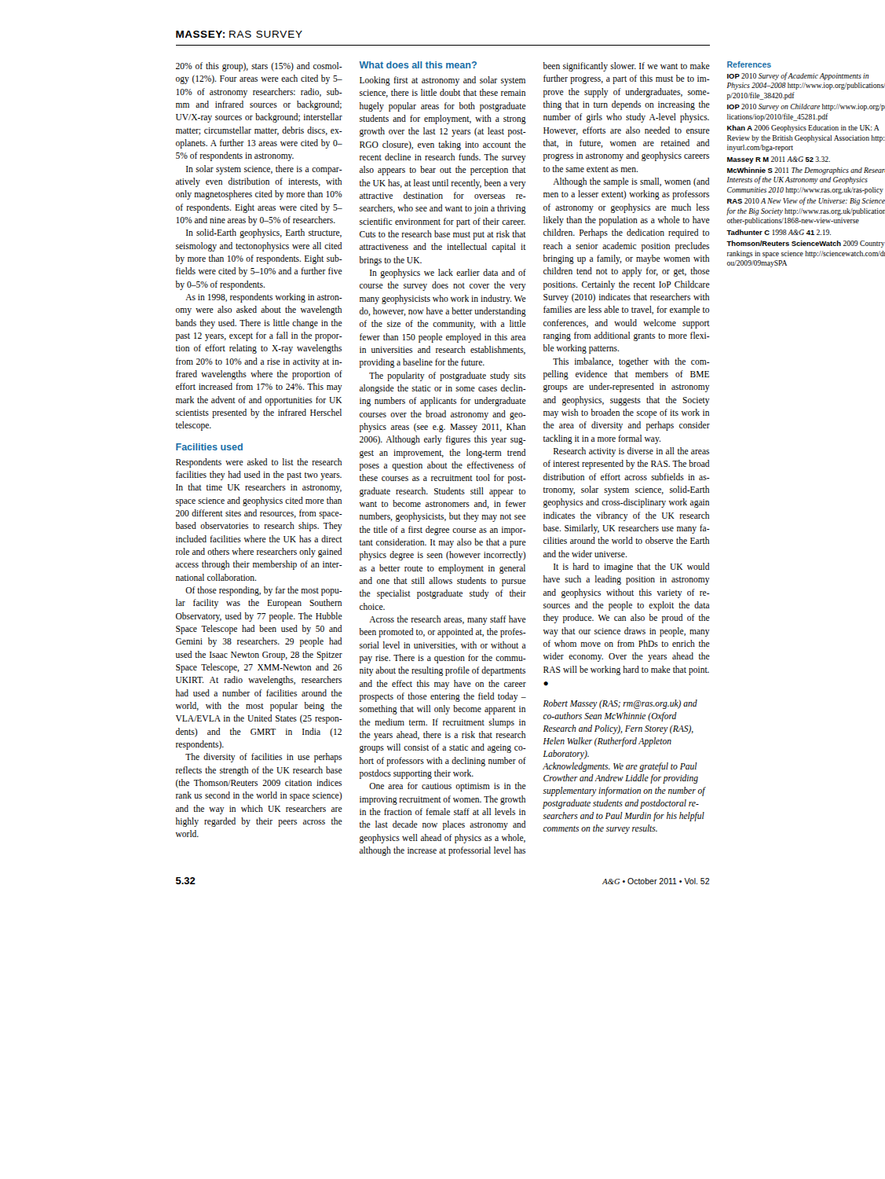MASSEY: RAS SURVEY
20% of this group), stars (15%) and cosmology (12%). Four areas were each cited by 5–10% of astronomy researchers: radio, sub-mm and infrared sources or background; UV/X-ray sources or background; interstellar matter; circumstellar matter, debris discs, exoplanets. A further 13 areas were cited by 0–5% of respondents in astronomy.
In solar system science, there is a comparatively even distribution of interests, with only magnetospheres cited by more than 10% of respondents. Eight areas were cited by 5–10% and nine areas by 0–5% of researchers.
In solid-Earth geophysics, Earth structure, seismology and tectonophysics were all cited by more than 10% of respondents. Eight subfields were cited by 5–10% and a further five by 0–5% of respondents.
As in 1998, respondents working in astronomy were also asked about the wavelength bands they used. There is little change in the past 12 years, except for a fall in the proportion of effort relating to X-ray wavelengths from 20% to 10% and a rise in activity at infrared wavelengths where the proportion of effort increased from 17% to 24%. This may mark the advent of and opportunities for UK scientists presented by the infrared Herschel telescope.
Facilities used
Respondents were asked to list the research facilities they had used in the past two years. In that time UK researchers in astronomy, space science and geophysics cited more than 200 different sites and resources, from space-based observatories to research ships. They included facilities where the UK has a direct role and others where researchers only gained access through their membership of an international collaboration.
Of those responding, by far the most popular facility was the European Southern Observatory, used by 77 people. The Hubble Space Telescope had been used by 50 and Gemini by 38 researchers. 29 people had used the Isaac Newton Group, 28 the Spitzer Space Telescope, 27 XMM-Newton and 26 UKIRT. At radio wavelengths, researchers had used a number of facilities around the world, with the most popular being the VLA/EVLA in the United States (25 respondents) and the GMRT in India (12 respondents).
The diversity of facilities in use perhaps reflects the strength of the UK research base (the Thomson/Reuters 2009 citation indices rank us second in the world in space science) and the way in which UK researchers are highly regarded by their peers across the world.
What does all this mean?
Looking first at astronomy and solar system science, there is little doubt that these remain hugely popular areas for both postgraduate students and for employment, with a strong growth over the last 12 years (at least post-RGO closure), even taking into account the recent decline in research funds. The survey also appears to bear out the perception that the UK has, at least until recently, been a very attractive destination for overseas researchers, who see and want to join a thriving scientific environment for part of their career. Cuts to the research base must put at risk that attractiveness and the intellectual capital it brings to the UK.
In geophysics we lack earlier data and of course the survey does not cover the very many geophysicists who work in industry. We do, however, now have a better understanding of the size of the community, with a little fewer than 150 people employed in this area in universities and research establishments, providing a baseline for the future.
The popularity of postgraduate study sits alongside the static or in some cases declining numbers of applicants for undergraduate courses over the broad astronomy and geophysics areas (see e.g. Massey 2011, Khan 2006). Although early figures this year suggest an improvement, the long-term trend poses a question about the effectiveness of these courses as a recruitment tool for postgraduate research. Students still appear to want to become astronomers and, in fewer numbers, geophysicists, but they may not see the title of a first degree course as an important consideration. It may also be that a pure physics degree is seen (however incorrectly) as a better route to employment in general and one that still allows students to pursue the specialist postgraduate study of their choice.
Across the research areas, many staff have been promoted to, or appointed at, the professorial level in universities, with or without a pay rise. There is a question for the community about the resulting profile of departments and the effect this may have on the career prospects of those entering the field today – something that will only become apparent in the medium term. If recruitment slumps in the years ahead, there is a risk that research groups will consist of a static and ageing cohort of professors with a declining number of postdocs supporting their work.
One area for cautious optimism is in the improving recruitment of women. The growth in the fraction of female staff at all levels in the last decade now places astronomy and geophysics well ahead of physics as a whole, although the increase at professorial level has been significantly slower. If we want to make further progress, a part of this must be to improve the supply of undergraduates, something that in turn depends on increasing the number of girls who study A-level physics. However, efforts are also needed to ensure that, in future, women are retained and progress in astronomy and geophysics careers to the same extent as men.
Although the sample is small, women (and men to a lesser extent) working as professors of astronomy or geophysics are much less likely than the population as a whole to have children. Perhaps the dedication required to reach a senior academic position precludes bringing up a family, or maybe women with children tend not to apply for, or get, those positions. Certainly the recent IoP Childcare Survey (2010) indicates that researchers with families are less able to travel, for example to conferences, and would welcome support ranging from additional grants to more flexible working patterns.
This imbalance, together with the compelling evidence that members of BME groups are under-represented in astronomy and geophysics, suggests that the Society may wish to broaden the scope of its work in the area of diversity and perhaps consider tackling it in a more formal way.
Research activity is diverse in all the areas of interest represented by the RAS. The broad distribution of effort across subfields in astronomy, solar system science, solid-Earth geophysics and cross-disciplinary work again indicates the vibrancy of the UK research base. Similarly, UK researchers use many facilities around the world to observe the Earth and the wider universe.
It is hard to imagine that the UK would have such a leading position in astronomy and geophysics without this variety of resources and the people to exploit the data they produce. We can also be proud of the way that our science draws in people, many of whom move on from PhDs to enrich the wider economy. Over the years ahead the RAS will be working hard to make that point. ●
Robert Massey (RAS; rm@ras.org.uk) and co-authors Sean McWhinnie (Oxford Research and Policy), Fern Storey (RAS), Helen Walker (Rutherford Appleton Laboratory).
Acknowledgments. We are grateful to Paul Crowther and Andrew Liddle for providing supplementary information on the number of postgraduate students and postdoctoral researchers and to Paul Murdin for his helpful comments on the survey results.
References
IOP 2010 Survey of Academic Appointments in Physics 2004–2008 http://www.iop.org/publications/iop/2010/file_38420.pdf
IOP 2010 Survey on Childcare http://www.iop.org/publications/iop/2010/file_45281.pdf
Khan A 2006 Geophysics Education in the UK: A Review by the British Geophysical Association http://tinyurl.com/bga-report
Massey R M 2011 A&G 52 3.32.
McWhinnie S 2011 The Demographics and Research Interests of the UK Astronomy and Geophysics Communities 2010 http://www.ras.org.uk/ras-policy
RAS 2010 A New View of the Universe: Big Science for the Big Society http://www.ras.org.uk/publications/other-publications/1868-new-view-universe
Tadhunter C 1998 A&G 41 2.19.
Thomson/Reuters ScienceWatch 2009 Country rankings in space science http://sciencewatch.com/dr/cou/2009/09maySPA
5.32
A&G • October 2011 • Vol. 52